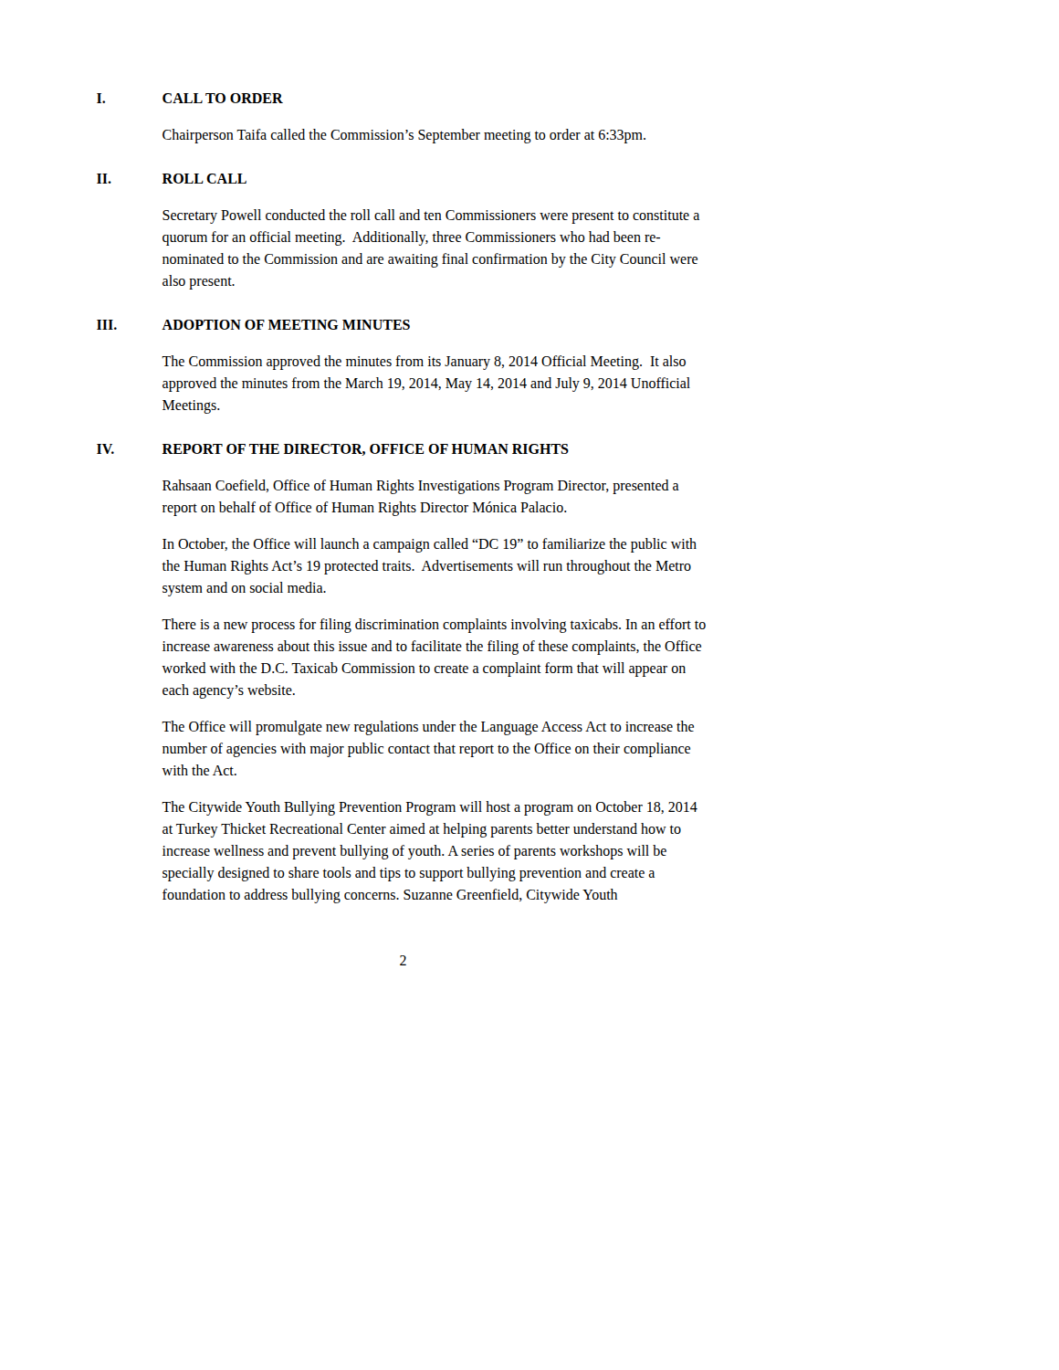I. CALL TO ORDER
Chairperson Taifa called the Commission’s September meeting to order at 6:33pm.
II. ROLL CALL
Secretary Powell conducted the roll call and ten Commissioners were present to constitute a quorum for an official meeting. Additionally, three Commissioners who had been re-nominated to the Commission and are awaiting final confirmation by the City Council were also present.
III. ADOPTION OF MEETING MINUTES
The Commission approved the minutes from its January 8, 2014 Official Meeting. It also approved the minutes from the March 19, 2014, May 14, 2014 and July 9, 2014 Unofficial Meetings.
IV. REPORT OF THE DIRECTOR, OFFICE OF HUMAN RIGHTS
Rahsaan Coefield, Office of Human Rights Investigations Program Director, presented a report on behalf of Office of Human Rights Director Mónica Palacio.
In October, the Office will launch a campaign called “DC 19” to familiarize the public with the Human Rights Act’s 19 protected traits. Advertisements will run throughout the Metro system and on social media.
There is a new process for filing discrimination complaints involving taxicabs. In an effort to increase awareness about this issue and to facilitate the filing of these complaints, the Office worked with the D.C. Taxicab Commission to create a complaint form that will appear on each agency’s website.
The Office will promulgate new regulations under the Language Access Act to increase the number of agencies with major public contact that report to the Office on their compliance with the Act.
The Citywide Youth Bullying Prevention Program will host a program on October 18, 2014 at Turkey Thicket Recreational Center aimed at helping parents better understand how to increase wellness and prevent bullying of youth. A series of parents workshops will be specially designed to share tools and tips to support bullying prevention and create a foundation to address bullying concerns. Suzanne Greenfield, Citywide Youth
2